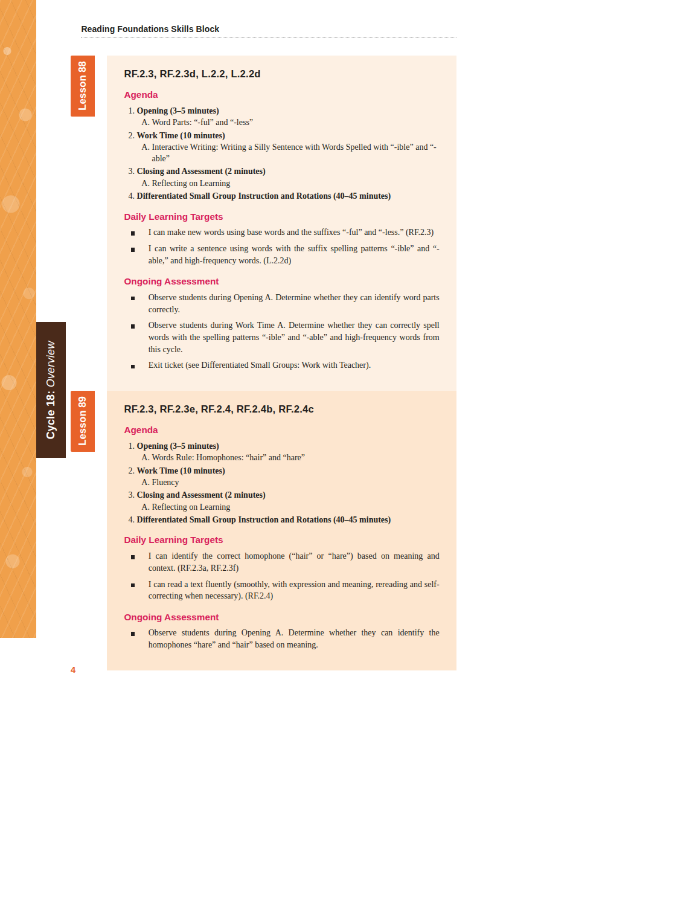Cycle 18: Overview
Reading Foundations Skills Block
Lesson 88
RF.2.3, RF.2.3d, L.2.2, L.2.2d
Agenda
Opening (3–5 minutes)
Word Parts: “-ful” and “-less”
Work Time (10 minutes)
Interactive Writing: Writing a Silly Sentence with Words Spelled with “-ible” and “-able”
Closing and Assessment (2 minutes)
Reflecting on Learning
Differentiated Small Group Instruction and Rotations (40–45 minutes)
Daily Learning Targets
I can make new words using base words and the suffixes “-ful” and “-less.” (RF.2.3)
I can write a sentence using words with the suffix spelling patterns “-ible” and “-able,” and high-frequency words. (L.2.2d)
Ongoing Assessment
Observe students during Opening A. Determine whether they can identify word parts correctly.
Observe students during Work Time A. Determine whether they can correctly spell words with the spelling patterns “-ible” and “-able” and high-frequency words from this cycle.
Exit ticket (see Differentiated Small Groups: Work with Teacher).
Lesson 89
RF.2.3, RF.2.3e, RF.2.4, RF.2.4b, RF.2.4c
Agenda
Opening (3–5 minutes)
Words Rule: Homophones: “hair” and “hare”
Work Time (10 minutes)
Fluency
Closing and Assessment (2 minutes)
Reflecting on Learning
Differentiated Small Group Instruction and Rotations (40–45 minutes)
Daily Learning Targets
I can identify the correct homophone (“hair” or “hare”) based on meaning and context. (RF.2.3a, RF.2.3f)
I can read a text fluently (smoothly, with expression and meaning, rereading and self-correcting when necessary). (RF.2.4)
Ongoing Assessment
Observe students during Opening A. Determine whether they can identify the homophones “hare” and “hair” based on meaning.
4